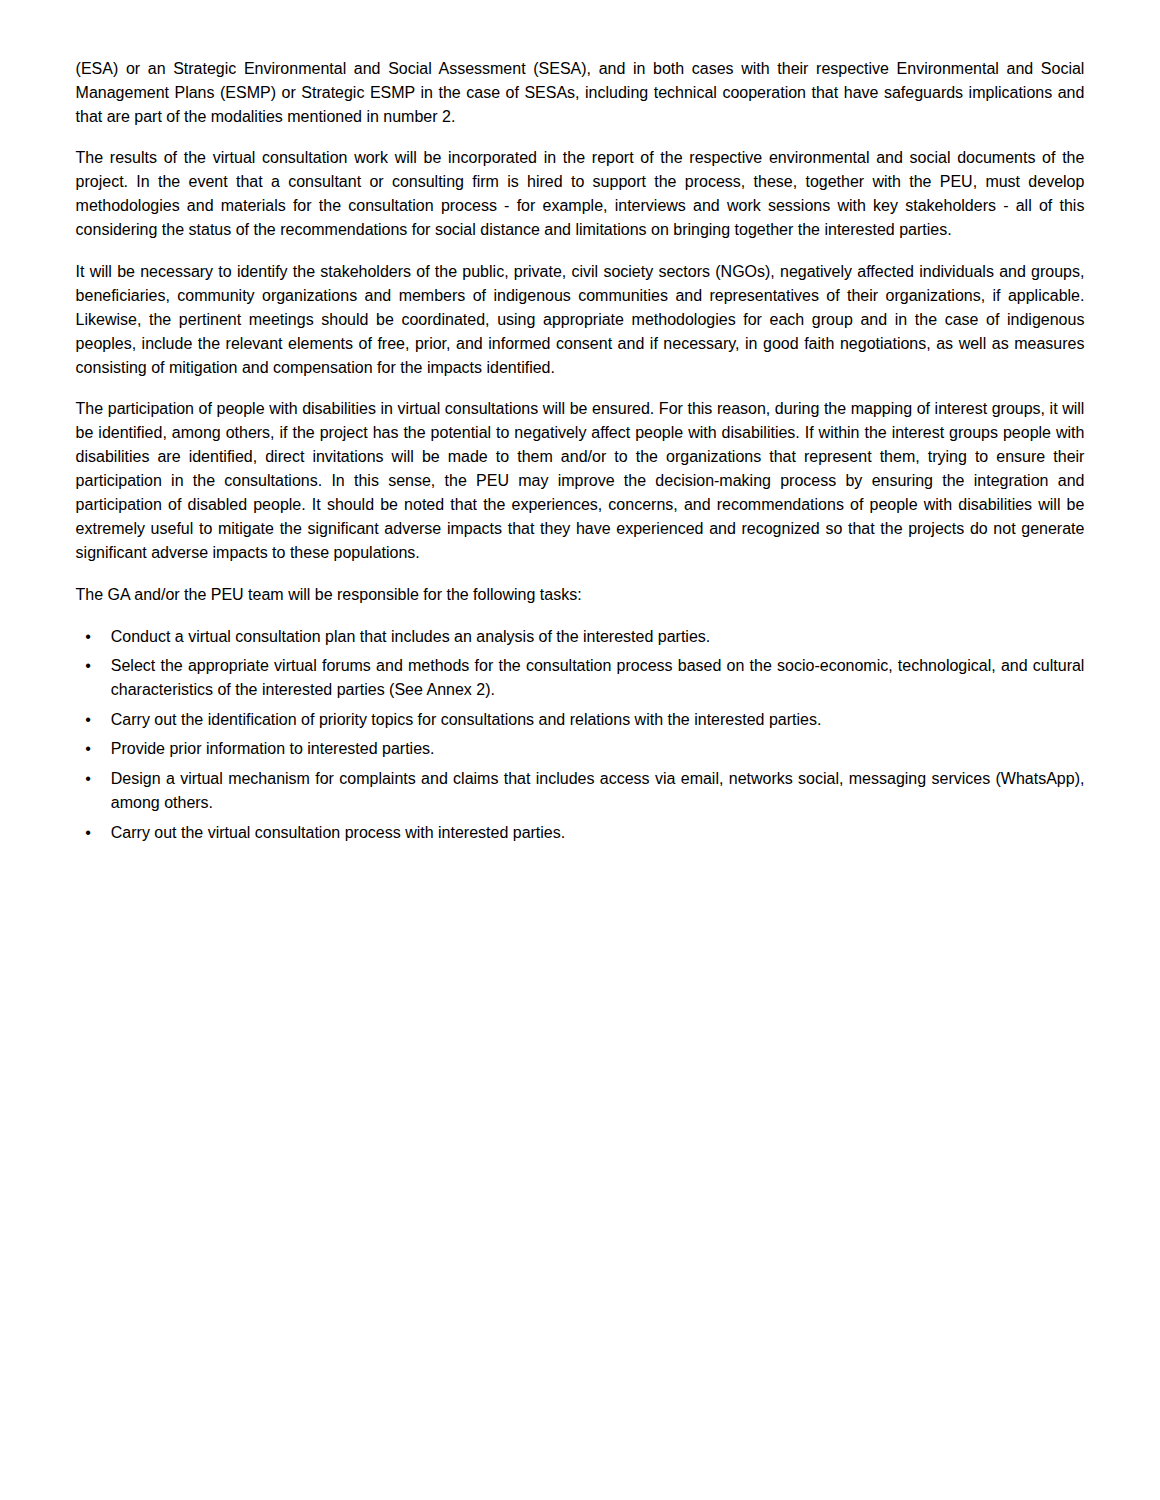(ESA) or an Strategic Environmental and Social Assessment (SESA), and in both cases with their respective Environmental and Social Management Plans (ESMP) or Strategic ESMP in the case of SESAs, including technical cooperation that have safeguards implications and that are part of the modalities mentioned in number 2.
The results of the virtual consultation work will be incorporated in the report of the respective environmental and social documents of the project. In the event that a consultant or consulting firm is hired to support the process, these, together with the PEU, must develop methodologies and materials for the consultation process - for example, interviews and work sessions with key stakeholders - all of this considering the status of the recommendations for social distance and limitations on bringing together the interested parties.
It will be necessary to identify the stakeholders of the public, private, civil society sectors (NGOs), negatively affected individuals and groups, beneficiaries, community organizations and members of indigenous communities and representatives of their organizations, if applicable. Likewise, the pertinent meetings should be coordinated, using appropriate methodologies for each group and in the case of indigenous peoples, include the relevant elements of free, prior, and informed consent and if necessary, in good faith negotiations, as well as measures consisting of mitigation and compensation for the impacts identified.
The participation of people with disabilities in virtual consultations will be ensured. For this reason, during the mapping of interest groups, it will be identified, among others, if the project has the potential to negatively affect people with disabilities. If within the interest groups people with disabilities are identified, direct invitations will be made to them and/or to the organizations that represent them, trying to ensure their participation in the consultations. In this sense, the PEU may improve the decision-making process by ensuring the integration and participation of disabled people. It should be noted that the experiences, concerns, and recommendations of people with disabilities will be extremely useful to mitigate the significant adverse impacts that they have experienced and recognized so that the projects do not generate significant adverse impacts to these populations.
The GA and/or the PEU team will be responsible for the following tasks:
Conduct a virtual consultation plan that includes an analysis of the interested parties.
Select the appropriate virtual forums and methods for the consultation process based on the socio-economic, technological, and cultural characteristics of the interested parties (See Annex 2).
Carry out the identification of priority topics for consultations and relations with the interested parties.
Provide prior information to interested parties.
Design a virtual mechanism for complaints and claims that includes access via email, networks social, messaging services (WhatsApp), among others.
Carry out the virtual consultation process with interested parties.